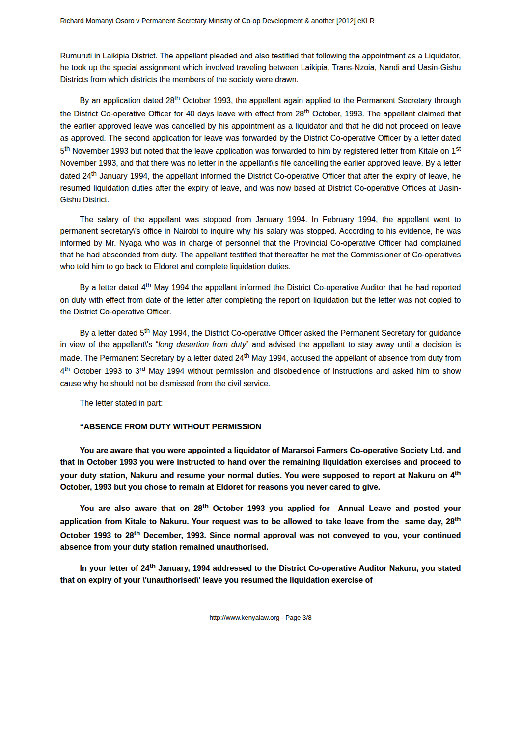Richard Momanyi Osoro v Permanent Secretary Ministry of Co-op Development & another [2012] eKLR
Rumuruti in Laikipia District. The appellant pleaded and also testified that following the appointment as a Liquidator, he took up the special assignment which involved traveling between Laikipia, Trans-Nzoia, Nandi and Uasin-Gishu Districts from which districts the members of the society were drawn.
By an application dated 28th October 1993, the appellant again applied to the Permanent Secretary through the District Co-operative Officer for 40 days leave with effect from 28th October, 1993. The appellant claimed that the earlier approved leave was cancelled by his appointment as a liquidator and that he did not proceed on leave as approved. The second application for leave was forwarded by the District Co-operative Officer by a letter dated 5th November 1993 but noted that the leave application was forwarded to him by registered letter from Kitale on 1st November 1993, and that there was no letter in the appellant\'s file cancelling the earlier approved leave. By a letter dated 24th January 1994, the appellant informed the District Co-operative Officer that after the expiry of leave, he resumed liquidation duties after the expiry of leave, and was now based at District Co-operative Offices at Uasin-Gishu District.
The salary of the appellant was stopped from January 1994. In February 1994, the appellant went to permanent secretary\'s office in Nairobi to inquire why his salary was stopped. According to his evidence, he was informed by Mr. Nyaga who was in charge of personnel that the Provincial Co-operative Officer had complained that he had absconded from duty. The appellant testified that thereafter he met the Commissioner of Co-operatives who told him to go back to Eldoret and complete liquidation duties.
By a letter dated 4th May 1994 the appellant informed the District Co-operative Auditor that he had reported on duty with effect from date of the letter after completing the report on liquidation but the letter was not copied to the District Co-operative Officer.
By a letter dated 5th May 1994, the District Co-operative Officer asked the Permanent Secretary for guidance in view of the appellant\'s “long desertion from duty” and advised the appellant to stay away until a decision is made. The Permanent Secretary by a letter dated 24th May 1994, accused the appellant of absence from duty from 4th October 1993 to 3rd May 1994 without permission and disobedience of instructions and asked him to show cause why he should not be dismissed from the civil service.
The letter stated in part:
“ABSENCE FROM DUTY WITHOUT PERMISSION
You are aware that you were appointed a liquidator of Mararsoi Farmers Co-operative Society Ltd. and that in October 1993 you were instructed to hand over the remaining liquidation exercises and proceed to your duty station, Nakuru and resume your normal duties. You were supposed to report at Nakuru on 4th October, 1993 but you chose to remain at Eldoret for reasons you never cared to give.
You are also aware that on 28th October 1993 you applied for Annual Leave and posted your application from Kitale to Nakuru. Your request was to be allowed to take leave from the same day, 28th October 1993 to 28th December, 1993. Since normal approval was not conveyed to you, your continued absence from your duty station remained unauthorised.
In your letter of 24th January, 1994 addressed to the District Co-operative Auditor Nakuru, you stated that on expiry of your \'unauthorised\' leave you resumed the liquidation exercise of
http://www.kenyalaw.org - Page 3/8